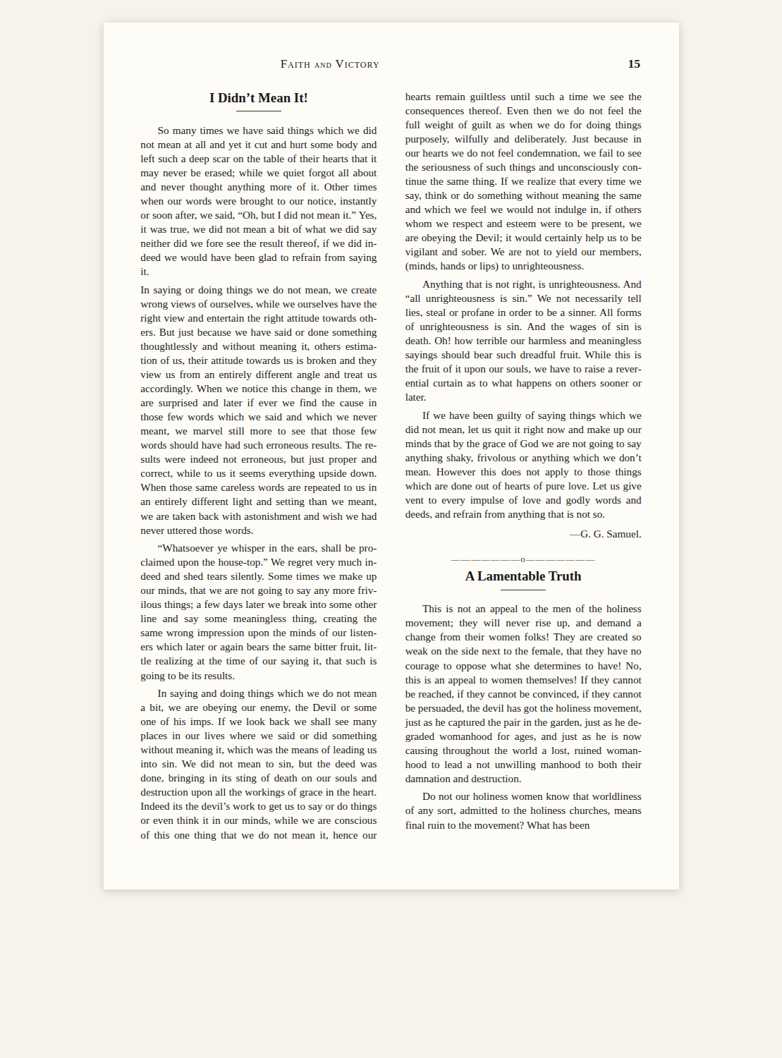Faith and Victory 15
I Didn’t Mean It!
So many times we have said things which we did not mean at all and yet it cut and hurt some body and left such a deep scar on the table of their hearts that it may never be erased; while we quiet forgot all about and never thought anything more of it. Other times when our words were brought to our notice, instantly or soon after, we said, “Oh, but I did not mean it.” Yes, it was true, we did not mean a bit of what we did say neither did we fore see the result thereof, if we did indeed we would have been glad to refrain from saying it.
In saying or doing things we do not mean, we create wrong views of ourselves, while we ourselves have the right view and entertain the right attitude towards others. But just because we have said or done something thoughtlessly and without meaning it, others estimation of us, their attitude towards us is broken and they view us from an entirely different angle and treat us accordingly. When we notice this change in them, we are surprised and later if ever we find the cause in those few words which we said and which we never meant, we marvel still more to see that those few words should have had such erroneous results. The results were indeed not erroneous, but just proper and correct, while to us it seems everything upside down. When those same careless words are repeated to us in an entirely different light and setting than we meant, we are taken back with astonishment and wish we had never uttered those words.
“Whatsoever ye whisper in the ears, shall be proclaimed upon the house-top.” We regret very much indeed and shed tears silently. Some times we make up our minds, that we are not going to say any more frivilous things; a few days later we break into some other line and say some meaningless thing, creating the same wrong impression upon the minds of our listeners which later or again bears the same bitter fruit, little realizing at the time of our saying it, that such is going to be its results.
In saying and doing things which we do not mean a bit, we are obeying our enemy, the Devil or some one of his imps. If we look back we shall see many places in our lives where we said or did something without meaning it, which was the means of leading us into sin. We did not mean to sin, but the deed was done, bringing in its sting of death on our souls and destruction upon all the workings of grace in the heart. Indeed its the devil’s work to get us to say or do things or even think it in our minds, while we are conscious of this one thing that we do not mean it, hence our hearts remain guiltless until such a time we see the consequences thereof. Even then we do not feel the full weight of guilt as when we do for doing things purposely, wilfully and deliberately. Just because in our hearts we do not feel condemnation, we fail to see the seriousness of such things and unconsciously continue the same thing. If we realize that every time we say, think or do something without meaning the same and which we feel we would not indulge in, if others whom we respect and esteem were to be present, we are obeying the Devil; it would certainly help us to be vigilant and sober. We are not to yield our members, (minds, hands or lips) to unrighteousness.
Anything that is not right, is unrighteousness. And “all unrighteousness is sin.” We not necessarily tell lies, steal or profane in order to be a sinner. All forms of unrighteousness is sin. And the wages of sin is death. Oh! how terrible our harmless and meaningless sayings should bear such dreadful fruit. While this is the fruit of it upon our souls, we have to raise a reverential curtain as to what happens on others sooner or later.
If we have been guilty of saying things which we did not mean, let us quit it right now and make up our minds that by the grace of God we are not going to say anything shaky, frivolous or anything which we don’t mean. However this does not apply to those things which are done out of hearts of pure love. Let us give vent to every impulse of love and godly words and deeds, and refrain from anything that is not so.
—G. G. Samuel.
A Lamentable Truth
This is not an appeal to the men of the holiness movement; they will never rise up, and demand a change from their women folks! They are created so weak on the side next to the female, that they have no courage to oppose what she determines to have! No, this is an appeal to women themselves! If they cannot be reached, if they cannot be convinced, if they cannot be persuaded, the devil has got the holiness movement, just as he captured the pair in the garden, just as he degraded womanhood for ages, and just as he is now causing throughout the world a lost, ruined womanhood to lead a not unwilling manhood to both their damnation and destruction.
Do not our holiness women know that worldliness of any sort, admitted to the holiness churches, means final ruin to the movement? What has been